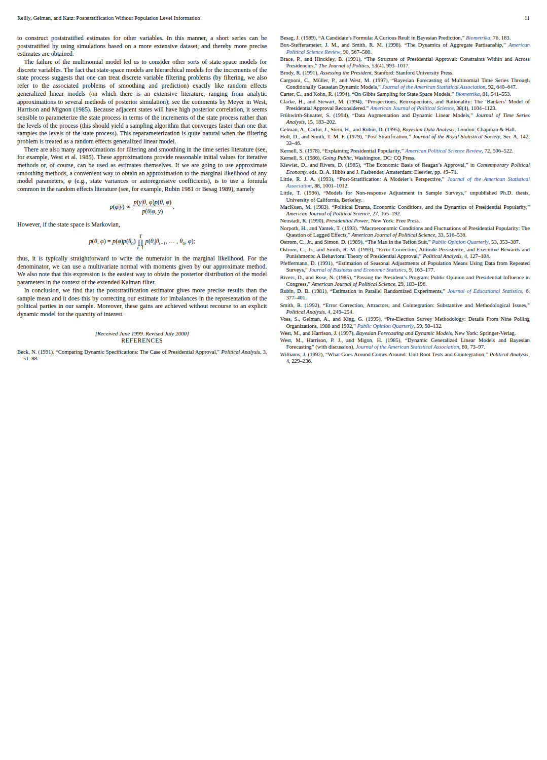Reilly, Gelman, and Katz: Poststratification Without Population Level Information 11
to construct poststratified estimates for other variables. In this manner, a short series can be poststratified by using simulations based on a more extensive dataset, and thereby more precise estimates are obtained.
The failure of the multinomial model led us to consider other sorts of state-space models for discrete variables. The fact that state-space models are hierarchical models for the increments of the state process suggests that one can treat discrete variable filtering problems (by filtering, we also refer to the associated problems of smoothing and prediction) exactly like random effects generalized linear models (on which there is an extensive literature, ranging from analytic approximations to several methods of posterior simulation); see the comments by Meyer in West, Harrison and Mignon (1985). Because adjacent states will have high posterior correlation, it seems sensible to parameterize the state process in terms of the increments of the state process rather than the levels of the process (this should yield a sampling algorithm that converges faster than one that samples the levels of the state process). This reparameterization is quite natural when the filtering problem is treated as a random effects generalized linear model.
There are also many approximations for filtering and smoothing in the time series literature (see, for example, West et al. 1985). These approximations provide reasonable initial values for iterative methods or, of course, can be used as estimates themselves. If we are going to use approximate smoothing methods, a convenient way to obtain an approximation to the marginal likelihood of any model parameters, φ (e.g., state variances or autoregressive coefficients), is to use a formula common in the random effects literature (see, for example, Rubin 1981 or Besag 1989), namely
p(φ|y) ∝ p(y|θ, φ)p(θ, φ) p(θ|φ, y).
However, if the state space is Markovian,
p(θ, φ) = p(φ)p(θ0) T∏t=1 p(θt|θt−1, … , θ0, φ);
thus, it is typically straightforward to write the numerator in the marginal likelihood. For the denominator, we can use a multivariate normal with moments given by our approximate method. We also note that this expression is the easiest way to obtain the posterior distribution of the model parameters in the context of the extended Kalman filter.
In conclusion, we find that the poststratification estimator gives more precise results than the sample mean and it does this by correcting our estimate for imbalances in the representation of the political parties in our sample. Moreover, these gains are achieved without recourse to an explicit dynamic model for the quantity of interest.
[Received June 1999. Revised July 2000]
REFERENCES
Beck, N. (1991), “Comparing Dynamic Specifications: The Case of Presidential Approval,” Political Analysis, 3, 51–88.
Besag, J. (1989), “A Candidate’s Formula: A Curious Reult in Bayesian Prediction,” Biometrika, 76, 183.
Box-Steffensmeier, J. M., and Smith, R. M. (1998). “The Dynamics of Aggregate Partisanship,” American Political Science Review, 90, 567–580.
Brace, P., and Hinckley, B. (1991), “The Structure of Presidential Approval: Constraints Within and Across Presidencies,” The Journal of Politics, 53(4), 993–1017.
Brody, R. (1991), Assessing the President, Stanford: Stanford University Press.
Cargnoni, C., Müller, P., and West, M. (1997), “Bayesian Forecasting of Multinomial Time Series Through Conditionally Gaussian Dynamic Models,” Journal of the American Statistical Association, 92, 640–647.
Carter, C., and Kohn, R. (1994), “On Gibbs Sampling for State Space Models,” Biometrika, 81, 541–553.
Clarke, H., and Stewart, M. (1994), “Prospections, Retrospections, and Rationality: The ‘Bankers’ Model of Presidential Approval Reconsidered.” American Journal of Political Science, 38(4), 1104–1123.
Frühwirth-Shnatter, S. (1994), “Data Augmentation and Dynamic Linear Models,” Journal of Time Series Analysis, 15, 183–202.
Gelman, A., Carlin, J., Stern, H., and Rubin, D. (1995), Bayesian Data Analysis, London: Chapman & Hall.
Holt, D., and Smith, T. M. F. (1979), “Post Stratification,” Journal of the Royal Statistical Society, Ser. A, 142, 33–46.
Kernell, S. (1978), “Explaining Presidential Popularity,” American Political Science Review, 72, 506–522.
Kernell, S. (1986), Going Public, Washington, DC: CQ Press.
Kiewiet, D., and Rivers, D. (1985), “The Economic Basis of Reagan’s Approval,” in Contemporary Political Economy, eds. D. A. Hibbs and J. Fasbender, Amsterdam: Elsevier, pp. 49–71.
Little, R. J. A. (1993), “Post-Stratification: A Modeler’s Perspective,” Journal of the American Statistical Association, 88, 1001–1012.
Little, T. (1996), “Models for Non-response Adjustment in Sample Surveys,” unpublished Ph.D. thesis, University of California, Berkeley.
MacKuen, M. (1983), “Political Drama, Economic Conditions, and the Dynamics of Presidential Popularity,” American Journal of Political Science, 27, 165–192.
Neustadt, R. (1990), Presidential Power, New York: Free Press.
Norpoth, H., and Yantek, T. (1993). “Macroeconomic Conditions and Fluctuations of Presidential Popularity: The Question of Lagged Effects,” American Journal of Political Science, 33, 516–536.
Ostrom, C., Jr., and Simon, D. (1989), “The Man in the Teflon Suit,” Public Opinion Quarterly, 53, 353–387.
Ostrom, C., Jr., and Smith, R. M. (1993), “Error Correction, Attitude Persistence, and Executive Rewards and Punishments: A Behavioral Theory of Presidential Approval,” Political Analysis, 4, 127–184.
Pfeffermann, D. (1991), “Estimation of Seasonal Adjustments of Population Means Using Data from Repeated Surveys,” Journal of Business and Economic Statistics, 9, 163–177.
Rivers, D., and Rose, N. (1985), “Passing the President’s Program: Public Opinion and Presidential Influence in Congress,” American Journal of Political Science, 29, 183–196.
Rubin, D. B. (1981), “Estimation in Parallel Randomized Experiments,” Journal of Educational Statistics, 6, 377–401.
Smith, R. (1992), “Error Correction, Attractors, and Cointegration: Substantive and Methodological Issues,” Political Analysis, 4, 249–254.
Voss, S., Gelman, A., and King, G. (1995), “Pre-Election Survey Methodology: Details From Nine Polling Organizations, 1988 and 1992,” Public Opinion Quarterly, 59, 98–132.
West, M., and Harrison, J. (1997), Bayesian Forecasting and Dynamic Models, New York: Springer-Verlag.
West, M., Harrison, P. J., and Migon, H. (1985), “Dynamic Generalized Linear Models and Bayesian Forecasting” (with discussion), Journal of the American Statistical Association, 80, 73–97.
Williams, J. (1992), “What Goes Around Comes Around: Unit Root Tests and Cointegration,” Political Analysis, 4, 229–236.